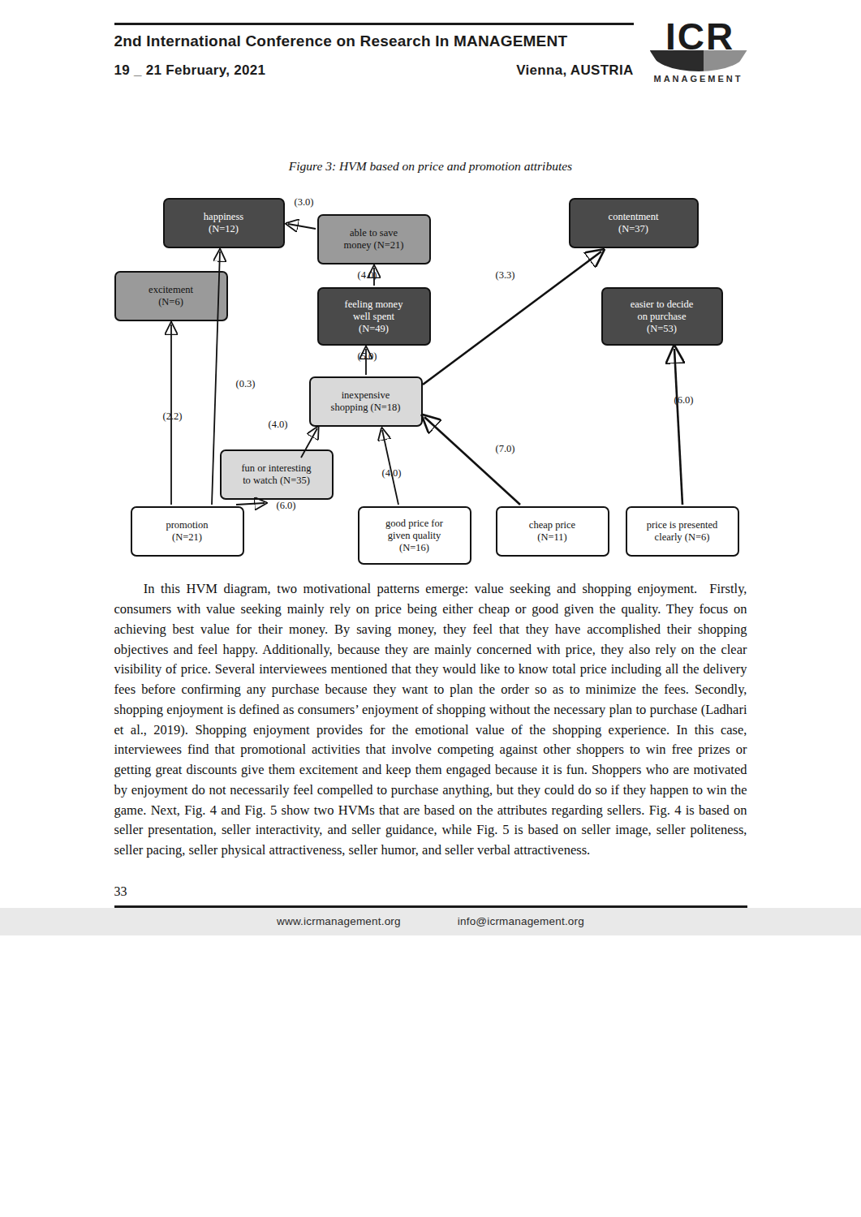2nd International Conference on Research In MANAGEMENT
19 _ 21 February, 2021 Vienna, AUSTRIA
ICR
MANAGEMENT
Figure 3: HVM based on price and promotion attributes
happiness
(N=12)
able to save
money (N=21)
contentment
(N=37)
excitement
(N=6)
feeling money
well spent
(N=49)
easier to decide
on purchase
(N=53)
inexpensive
shopping (N=18)
fun or interesting
to watch (N=35)
promotion
(N=21)
good price for
given quality
(N=16)
cheap price
(N=11)
price is presented
clearly (N=6)
(3.0)
(4.0)
(5.0)
(3.3)
(6.0)
(0.3)
(2.2)
(4.0)
(6.0)
(4.0)
(7.0)
In this HVM diagram, two motivational patterns emerge: value seeking and shopping enjoyment. Firstly, consumers with value seeking mainly rely on price being either cheap or good given the quality. They focus on achieving best value for their money. By saving money, they feel that they have accomplished their shopping objectives and feel happy. Additionally, because they are mainly concerned with price, they also rely on the clear visibility of price. Several interviewees mentioned that they would like to know total price including all the delivery fees before confirming any purchase because they want to plan the order so as to minimize the fees. Secondly, shopping enjoyment is defined as consumers’ enjoyment of shopping without the necessary plan to purchase (Ladhari et al., 2019). Shopping enjoyment provides for the emotional value of the shopping experience. In this case, interviewees find that promotional activities that involve competing against other shoppers to win free prizes or getting great discounts give them excitement and keep them engaged because it is fun. Shoppers who are motivated by enjoyment do not necessarily feel compelled to purchase anything, but they could do so if they happen to win the game. Next, Fig. 4 and Fig. 5 show two HVMs that are based on the attributes regarding sellers. Fig. 4 is based on seller presentation, seller interactivity, and seller guidance, while Fig. 5 is based on seller image, seller politeness, seller pacing, seller physical attractiveness, seller humor, and seller verbal attractiveness.
33
www.icrmanagement.org info@icrmanagement.org